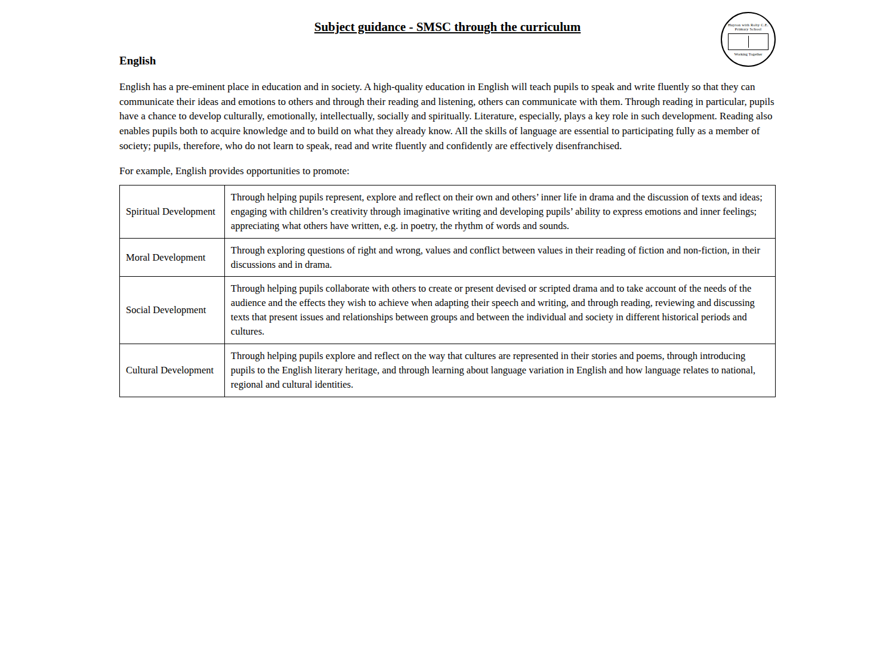Subject guidance - SMSC through the curriculum
Huyton with Roby C.E. Primary School Working Together
English
English has a pre-eminent place in education and in society. A high-quality education in English will teach pupils to speak and write fluently so that they can communicate their ideas and emotions to others and through their reading and listening, others can communicate with them. Through reading in particular, pupils have a chance to develop culturally, emotionally, intellectually, socially and spiritually. Literature, especially, plays a key role in such development. Reading also enables pupils both to acquire knowledge and to build on what they already know. All the skills of language are essential to participating fully as a member of society; pupils, therefore, who do not learn to speak, read and write fluently and confidently are effectively disenfranchised.
For example, English provides opportunities to promote:
| Spiritual Development | Through helping pupils represent, explore and reflect on their own and others’ inner life in drama and the discussion of texts and ideas; engaging with children’s creativity through imaginative writing and developing pupils’ ability to express emotions and inner feelings; appreciating what others have written, e.g. in poetry, the rhythm of words and sounds. |
| Moral Development | Through exploring questions of right and wrong, values and conflict between values in their reading of fiction and non-fiction, in their discussions and in drama. |
| Social Development | Through helping pupils collaborate with others to create or present devised or scripted drama and to take account of the needs of the audience and the effects they wish to achieve when adapting their speech and writing, and through reading, reviewing and discussing texts that present issues and relationships between groups and between the individual and society in different historical periods and cultures. |
| Cultural Development | Through helping pupils explore and reflect on the way that cultures are represented in their stories and poems, through introducing pupils to the English literary heritage, and through learning about language variation in English and how language relates to national, regional and cultural identities. |